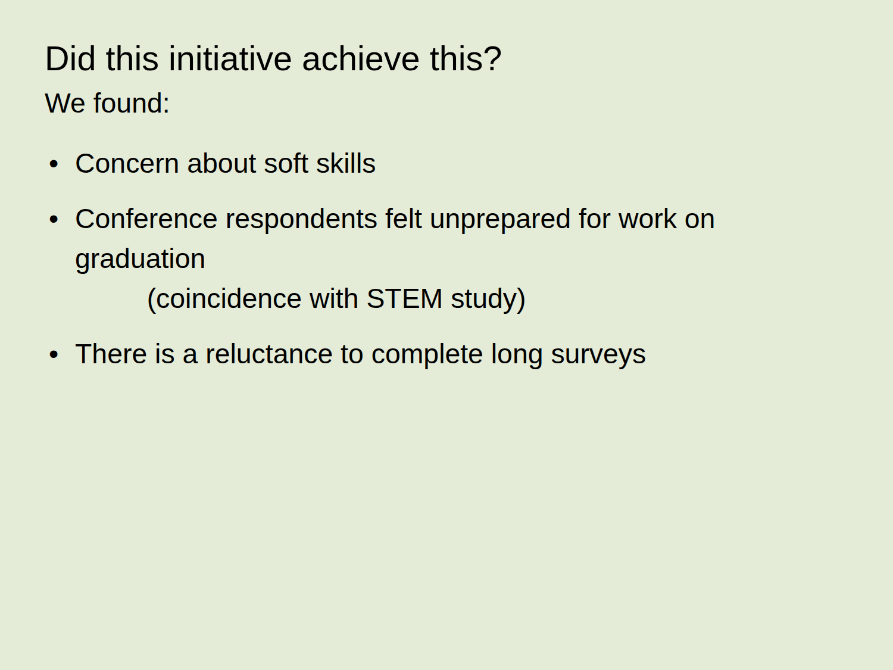Did this initiative achieve this?
We found:
Concern about soft skills
Conference respondents felt unprepared for work on graduation (coincidence with STEM study)
There is a reluctance to complete long surveys